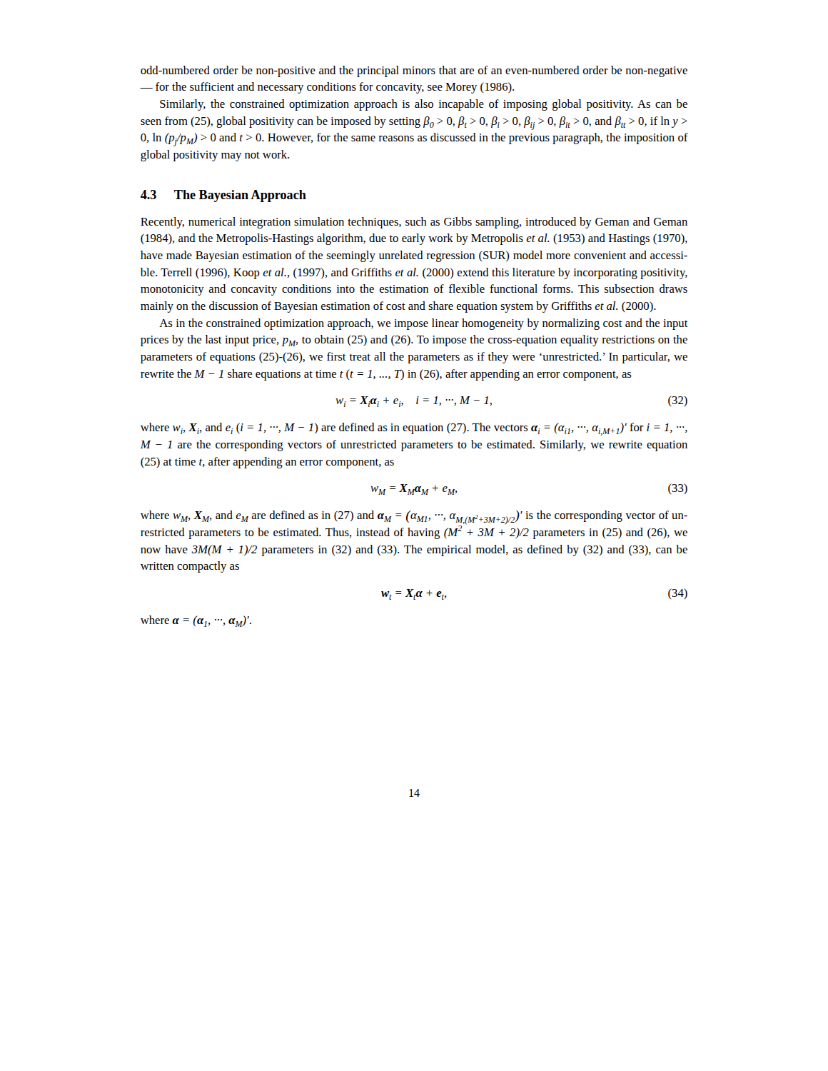odd-numbered order be non-positive and the principal minors that are of an even-numbered order be non-negative — for the sufficient and necessary conditions for concavity, see Morey (1986).
Similarly, the constrained optimization approach is also incapable of imposing global positivity. As can be seen from (25), global positivity can be imposed by setting β0 > 0, βt > 0, βi > 0, βij > 0, βit > 0, and βtt > 0, if ln y > 0, ln (pj/pM) > 0 and t > 0. However, for the same reasons as discussed in the previous paragraph, the imposition of global positivity may not work.
4.3 The Bayesian Approach
Recently, numerical integration simulation techniques, such as Gibbs sampling, introduced by Geman and Geman (1984), and the Metropolis-Hastings algorithm, due to early work by Metropolis et al. (1953) and Hastings (1970), have made Bayesian estimation of the seemingly unrelated regression (SUR) model more convenient and accessible. Terrell (1996), Koop et al., (1997), and Griffiths et al. (2000) extend this literature by incorporating positivity, monotonicity and concavity conditions into the estimation of flexible functional forms. This subsection draws mainly on the discussion of Bayesian estimation of cost and share equation system by Griffiths et al. (2000).
As in the constrained optimization approach, we impose linear homogeneity by normalizing cost and the input prices by the last input price, pM, to obtain (25) and (26). To impose the cross-equation equality restrictions on the parameters of equations (25)-(26), we first treat all the parameters as if they were ‘unrestricted.’ In particular, we rewrite the M − 1 share equations at time t (t = 1, ..., T) in (26), after appending an error component, as
wi = Xiαi + ei, i = 1, ···, M − 1, (32)
where wi, Xi, and ei (i = 1, ···, M − 1) are defined as in equation (27). The vectors αi = (αi1, ···, αi,M+1)′ for i = 1, ···, M − 1 are the corresponding vectors of unrestricted parameters to be estimated. Similarly, we rewrite equation (25) at time t, after appending an error component, as
wM = XMαM + eM, (33)
where wM, XM, and eM are defined as in (27) and αM = (αM1, ···, αM,(M2+3M+2)/2)′ is the corresponding vector of unrestricted parameters to be estimated. Thus, instead of having (M2 + 3M + 2)/2 parameters in (25) and (26), we now have 3M(M + 1)/2 parameters in (32) and (33). The empirical model, as defined by (32) and (33), can be written compactly as
wt = Xtα + et, (34)
where α = (α1, ···, αM)′.
14